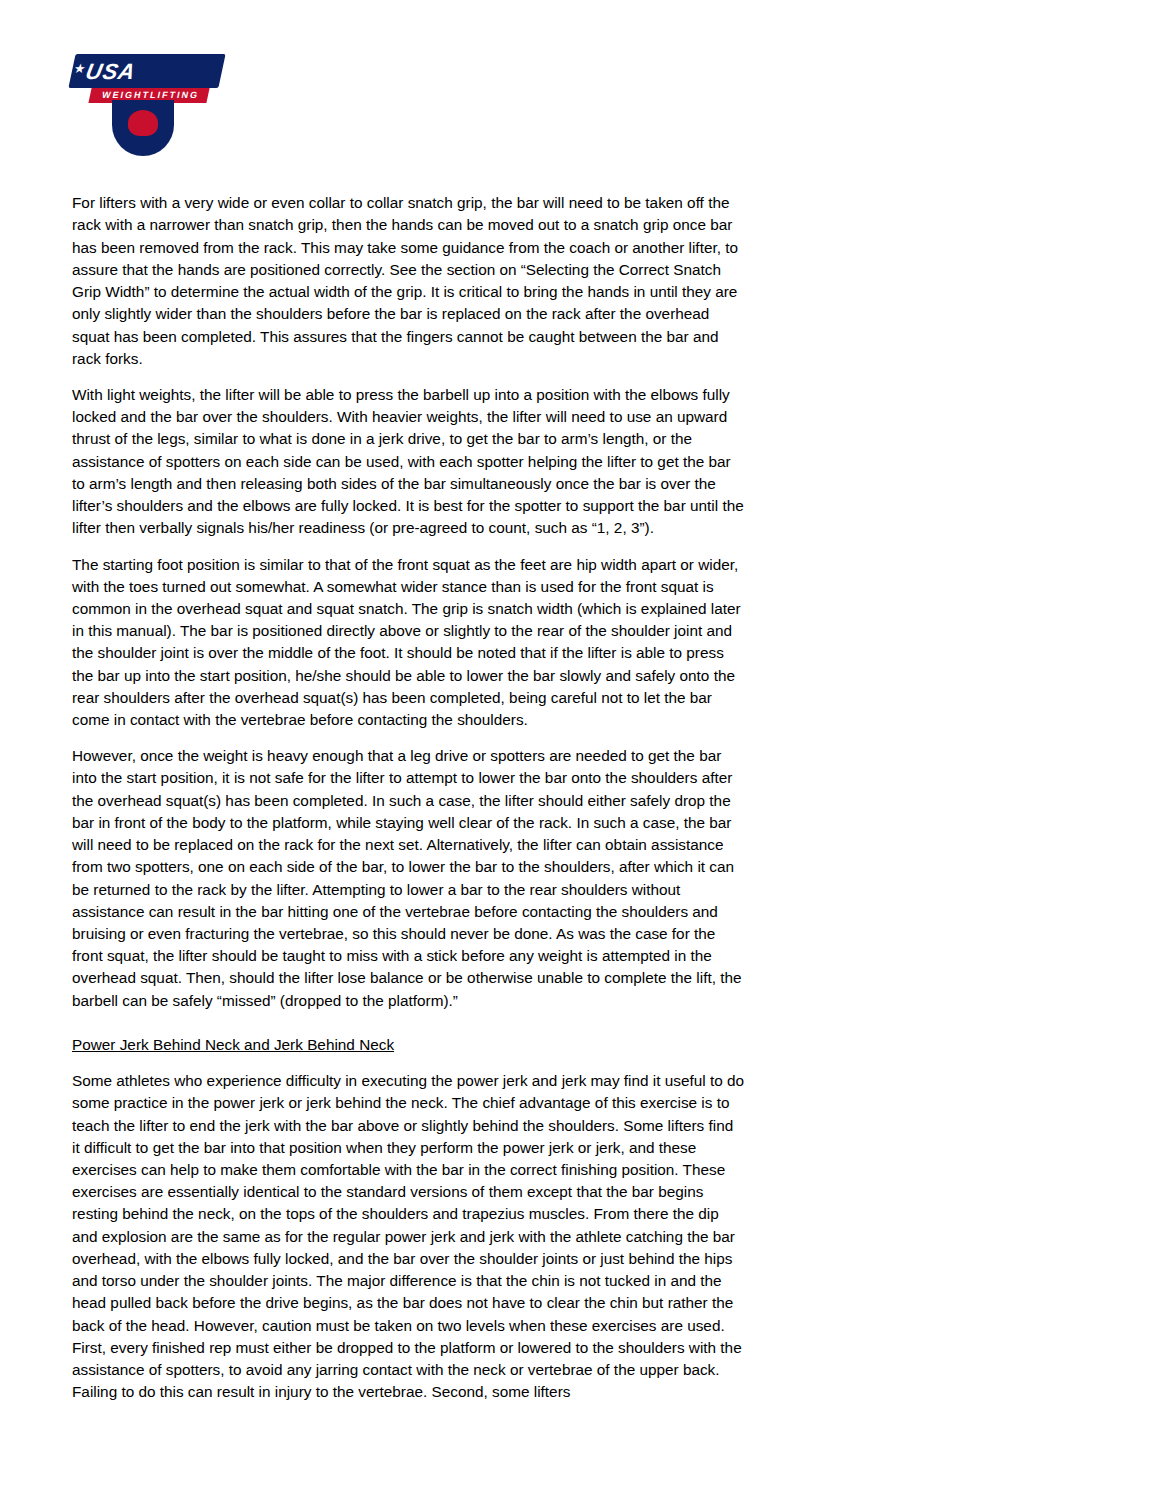★ USA WEIGHTLIFTING
For lifters with a very wide or even collar to collar snatch grip, the bar will need to be taken off the rack with a narrower than snatch grip, then the hands can be moved out to a snatch grip once bar has been removed from the rack. This may take some guidance from the coach or another lifter, to assure that the hands are positioned correctly. See the section on “Selecting the Correct Snatch Grip Width” to determine the actual width of the grip. It is critical to bring the hands in until they are only slightly wider than the shoulders before the bar is replaced on the rack after the overhead squat has been completed. This assures that the fingers cannot be caught between the bar and rack forks.
With light weights, the lifter will be able to press the barbell up into a position with the elbows fully locked and the bar over the shoulders. With heavier weights, the lifter will need to use an upward thrust of the legs, similar to what is done in a jerk drive, to get the bar to arm’s length, or the assistance of spotters on each side can be used, with each spotter helping the lifter to get the bar to arm’s length and then releasing both sides of the bar simultaneously once the bar is over the lifter’s shoulders and the elbows are fully locked. It is best for the spotter to support the bar until the lifter then verbally signals his/her readiness (or pre-agreed to count, such as “1, 2, 3”).
The starting foot position is similar to that of the front squat as the feet are hip width apart or wider, with the toes turned out somewhat. A somewhat wider stance than is used for the front squat is common in the overhead squat and squat snatch. The grip is snatch width (which is explained later in this manual). The bar is positioned directly above or slightly to the rear of the shoulder joint and the shoulder joint is over the middle of the foot. It should be noted that if the lifter is able to press the bar up into the start position, he/she should be able to lower the bar slowly and safely onto the rear shoulders after the overhead squat(s) has been completed, being careful not to let the bar come in contact with the vertebrae before contacting the shoulders.
However, once the weight is heavy enough that a leg drive or spotters are needed to get the bar into the start position, it is not safe for the lifter to attempt to lower the bar onto the shoulders after the overhead squat(s) has been completed. In such a case, the lifter should either safely drop the bar in front of the body to the platform, while staying well clear of the rack. In such a case, the bar will need to be replaced on the rack for the next set. Alternatively, the lifter can obtain assistance from two spotters, one on each side of the bar, to lower the bar to the shoulders, after which it can be returned to the rack by the lifter. Attempting to lower a bar to the rear shoulders without assistance can result in the bar hitting one of the vertebrae before contacting the shoulders and bruising or even fracturing the vertebrae, so this should never be done. As was the case for the front squat, the lifter should be taught to miss with a stick before any weight is attempted in the overhead squat. Then, should the lifter lose balance or be otherwise unable to complete the lift, the barbell can be safely “missed” (dropped to the platform).”
Power Jerk Behind Neck and Jerk Behind Neck
Some athletes who experience difficulty in executing the power jerk and jerk may find it useful to do some practice in the power jerk or jerk behind the neck. The chief advantage of this exercise is to teach the lifter to end the jerk with the bar above or slightly behind the shoulders. Some lifters find it difficult to get the bar into that position when they perform the power jerk or jerk, and these exercises can help to make them comfortable with the bar in the correct finishing position. These exercises are essentially identical to the standard versions of them except that the bar begins resting behind the neck, on the tops of the shoulders and trapezius muscles. From there the dip and explosion are the same as for the regular power jerk and jerk with the athlete catching the bar overhead, with the elbows fully locked, and the bar over the shoulder joints or just behind the hips and torso under the shoulder joints. The major difference is that the chin is not tucked in and the head pulled back before the drive begins, as the bar does not have to clear the chin but rather the back of the head. However, caution must be taken on two levels when these exercises are used. First, every finished rep must either be dropped to the platform or lowered to the shoulders with the assistance of spotters, to avoid any jarring contact with the neck or vertebrae of the upper back. Failing to do this can result in injury to the vertebrae. Second, some lifters